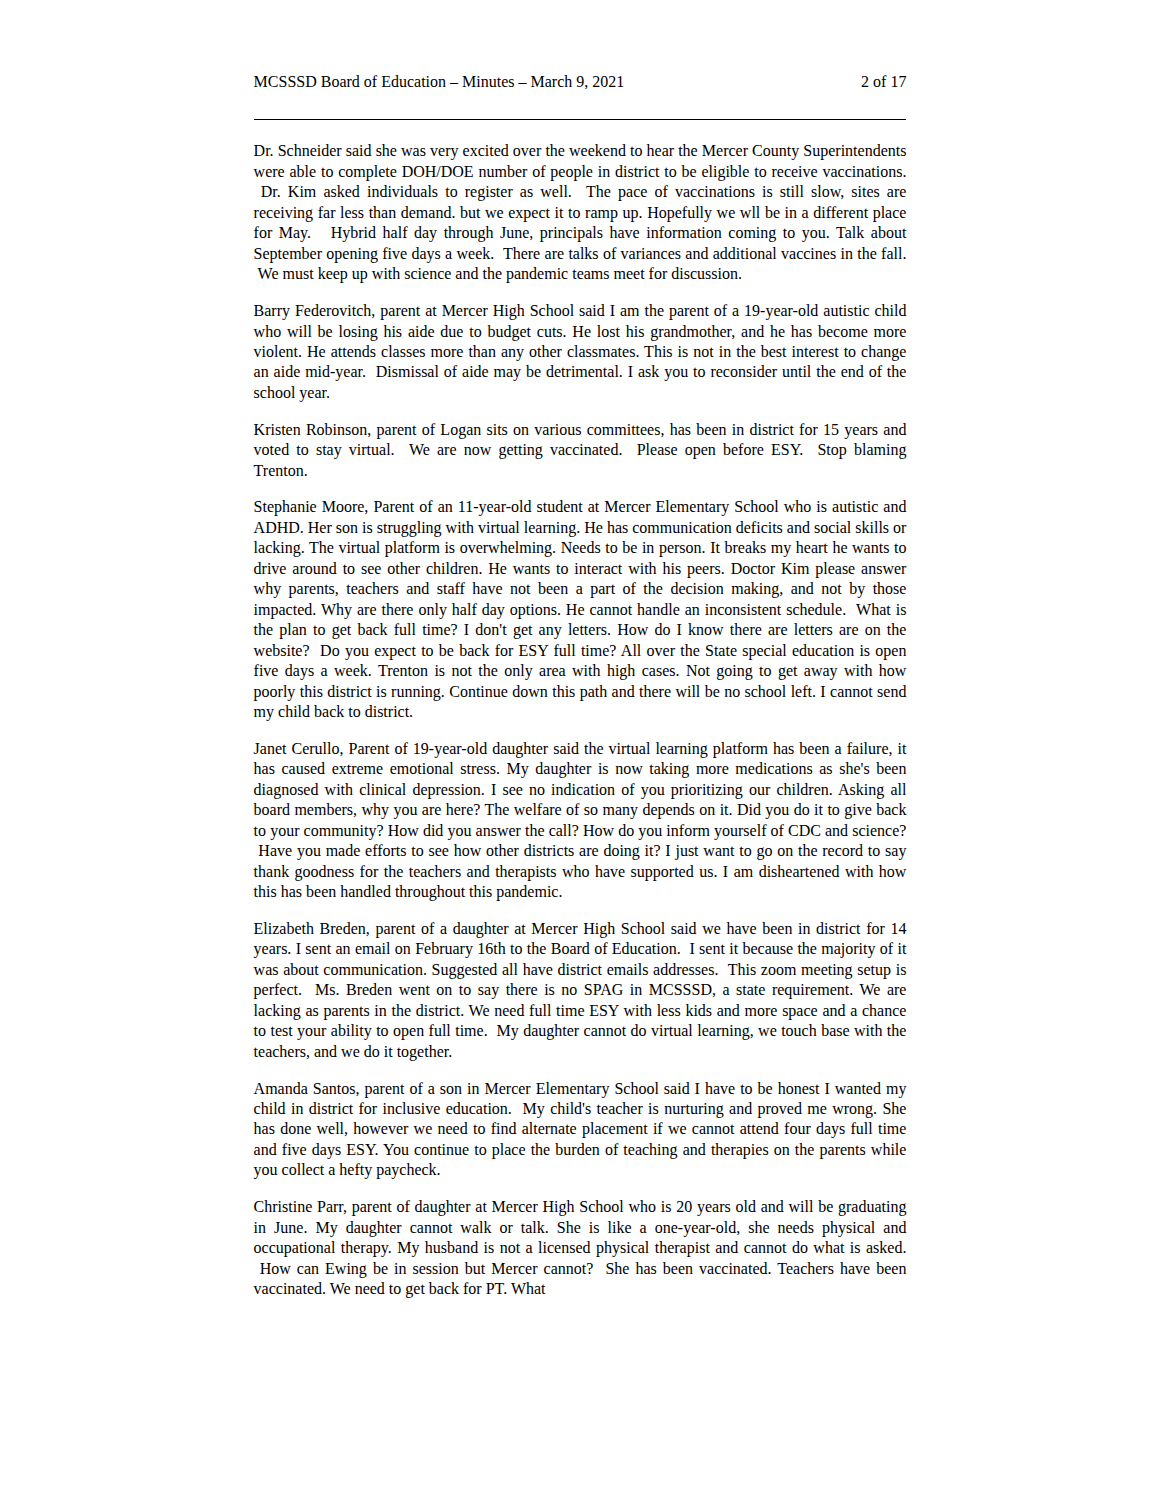MCSSSD Board of Education – Minutes – March 9, 2021 2 of 17
Dr. Schneider said she was very excited over the weekend to hear the Mercer County Superintendents were able to complete DOH/DOE number of people in district to be eligible to receive vaccinations. Dr. Kim asked individuals to register as well. The pace of vaccinations is still slow, sites are receiving far less than demand. but we expect it to ramp up. Hopefully we wll be in a different place for May. Hybrid half day through June, principals have information coming to you. Talk about September opening five days a week. There are talks of variances and additional vaccines in the fall. We must keep up with science and the pandemic teams meet for discussion.
Barry Federovitch, parent at Mercer High School said I am the parent of a 19-year-old autistic child who will be losing his aide due to budget cuts. He lost his grandmother, and he has become more violent. He attends classes more than any other classmates. This is not in the best interest to change an aide mid-year. Dismissal of aide may be detrimental. I ask you to reconsider until the end of the school year.
Kristen Robinson, parent of Logan sits on various committees, has been in district for 15 years and voted to stay virtual. We are now getting vaccinated. Please open before ESY. Stop blaming Trenton.
Stephanie Moore, Parent of an 11-year-old student at Mercer Elementary School who is autistic and ADHD. Her son is struggling with virtual learning. He has communication deficits and social skills or lacking. The virtual platform is overwhelming. Needs to be in person. It breaks my heart he wants to drive around to see other children. He wants to interact with his peers. Doctor Kim please answer why parents, teachers and staff have not been a part of the decision making, and not by those impacted. Why are there only half day options. He cannot handle an inconsistent schedule. What is the plan to get back full time? I don't get any letters. How do I know there are letters are on the website? Do you expect to be back for ESY full time? All over the State special education is open five days a week. Trenton is not the only area with high cases. Not going to get away with how poorly this district is running. Continue down this path and there will be no school left. I cannot send my child back to district.
Janet Cerullo, Parent of 19-year-old daughter said the virtual learning platform has been a failure, it has caused extreme emotional stress. My daughter is now taking more medications as she's been diagnosed with clinical depression. I see no indication of you prioritizing our children. Asking all board members, why you are here? The welfare of so many depends on it. Did you do it to give back to your community? How did you answer the call? How do you inform yourself of CDC and science? Have you made efforts to see how other districts are doing it? I just want to go on the record to say thank goodness for the teachers and therapists who have supported us. I am disheartened with how this has been handled throughout this pandemic.
Elizabeth Breden, parent of a daughter at Mercer High School said we have been in district for 14 years. I sent an email on February 16th to the Board of Education. I sent it because the majority of it was about communication. Suggested all have district emails addresses. This zoom meeting setup is perfect. Ms. Breden went on to say there is no SPAG in MCSSSD, a state requirement. We are lacking as parents in the district. We need full time ESY with less kids and more space and a chance to test your ability to open full time. My daughter cannot do virtual learning, we touch base with the teachers, and we do it together.
Amanda Santos, parent of a son in Mercer Elementary School said I have to be honest I wanted my child in district for inclusive education. My child's teacher is nurturing and proved me wrong. She has done well, however we need to find alternate placement if we cannot attend four days full time and five days ESY. You continue to place the burden of teaching and therapies on the parents while you collect a hefty paycheck.
Christine Parr, parent of daughter at Mercer High School who is 20 years old and will be graduating in June. My daughter cannot walk or talk. She is like a one-year-old, she needs physical and occupational therapy. My husband is not a licensed physical therapist and cannot do what is asked. How can Ewing be in session but Mercer cannot? She has been vaccinated. Teachers have been vaccinated. We need to get back for PT. What